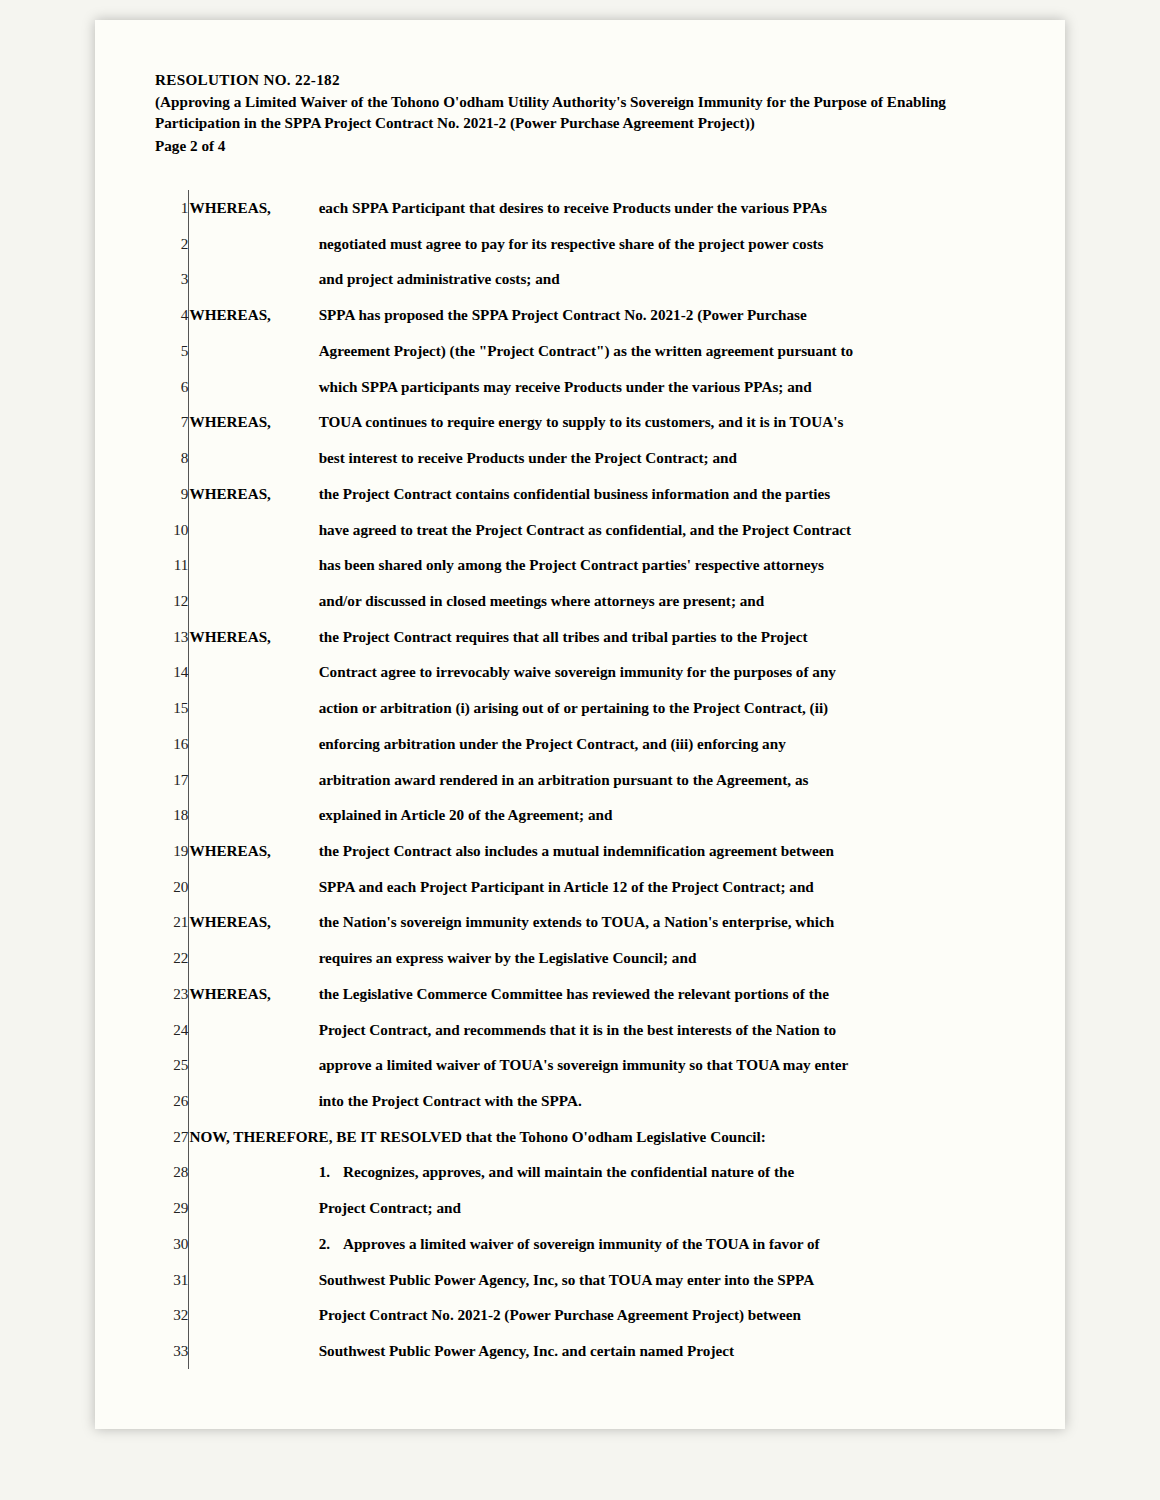RESOLUTION NO. 22-182 (Approving a Limited Waiver of the Tohono O'odham Utility Authority's Sovereign Immunity for the Purpose of Enabling Participation in the SPPA Project Contract No. 2021-2 (Power Purchase Agreement Project)) Page 2 of 4
| 1 | WHEREAS, | each SPPA Participant that desires to receive Products under the various PPAs |
| 2 | | negotiated must agree to pay for its respective share of the project power costs |
| 3 | | and project administrative costs; and |
| 4 | WHEREAS, | SPPA has proposed the SPPA Project Contract No. 2021-2 (Power Purchase |
| 5 | | Agreement Project) (the "Project Contract") as the written agreement pursuant to |
| 6 | | which SPPA participants may receive Products under the various PPAs; and |
| 7 | WHEREAS, | TOUA continues to require energy to supply to its customers, and it is in TOUA's |
| 8 | | best interest to receive Products under the Project Contract; and |
| 9 | WHEREAS, | the Project Contract contains confidential business information and the parties |
| 10 | | have agreed to treat the Project Contract as confidential, and the Project Contract |
| 11 | | has been shared only among the Project Contract parties' respective attorneys |
| 12 | | and/or discussed in closed meetings where attorneys are present; and |
| 13 | WHEREAS, | the Project Contract requires that all tribes and tribal parties to the Project |
| 14 | | Contract agree to irrevocably waive sovereign immunity for the purposes of any |
| 15 | | action or arbitration (i) arising out of or pertaining to the Project Contract, (ii) |
| 16 | | enforcing arbitration under the Project Contract, and (iii) enforcing any |
| 17 | | arbitration award rendered in an arbitration pursuant to the Agreement, as |
| 18 | | explained in Article 20 of the Agreement; and |
| 19 | WHEREAS, | the Project Contract also includes a mutual indemnification agreement between |
| 20 | | SPPA and each Project Participant in Article 12 of the Project Contract; and |
| 21 | WHEREAS, | the Nation's sovereign immunity extends to TOUA, a Nation's enterprise, which |
| 22 | | requires an express waiver by the Legislative Council; and |
| 23 | WHEREAS, | the Legislative Commerce Committee has reviewed the relevant portions of the |
| 24 | | Project Contract, and recommends that it is in the best interests of the Nation to |
| 25 | | approve a limited waiver of TOUA's sovereign immunity so that TOUA may enter |
| 26 | | into the Project Contract with the SPPA. |
| 27 | NOW, THEREFORE, BE IT RESOLVED that the Tohono O'odham Legislative Council: |
| 28 | | 1. Recognizes, approves, and will maintain the confidential nature of the |
| 29 | | Project Contract; and |
| 30 | | 2. Approves a limited waiver of sovereign immunity of the TOUA in favor of |
| 31 | | Southwest Public Power Agency, Inc, so that TOUA may enter into the SPPA |
| 32 | | Project Contract No. 2021-2 (Power Purchase Agreement Project) between |
| 33 | | Southwest Public Power Agency, Inc. and certain named Project |